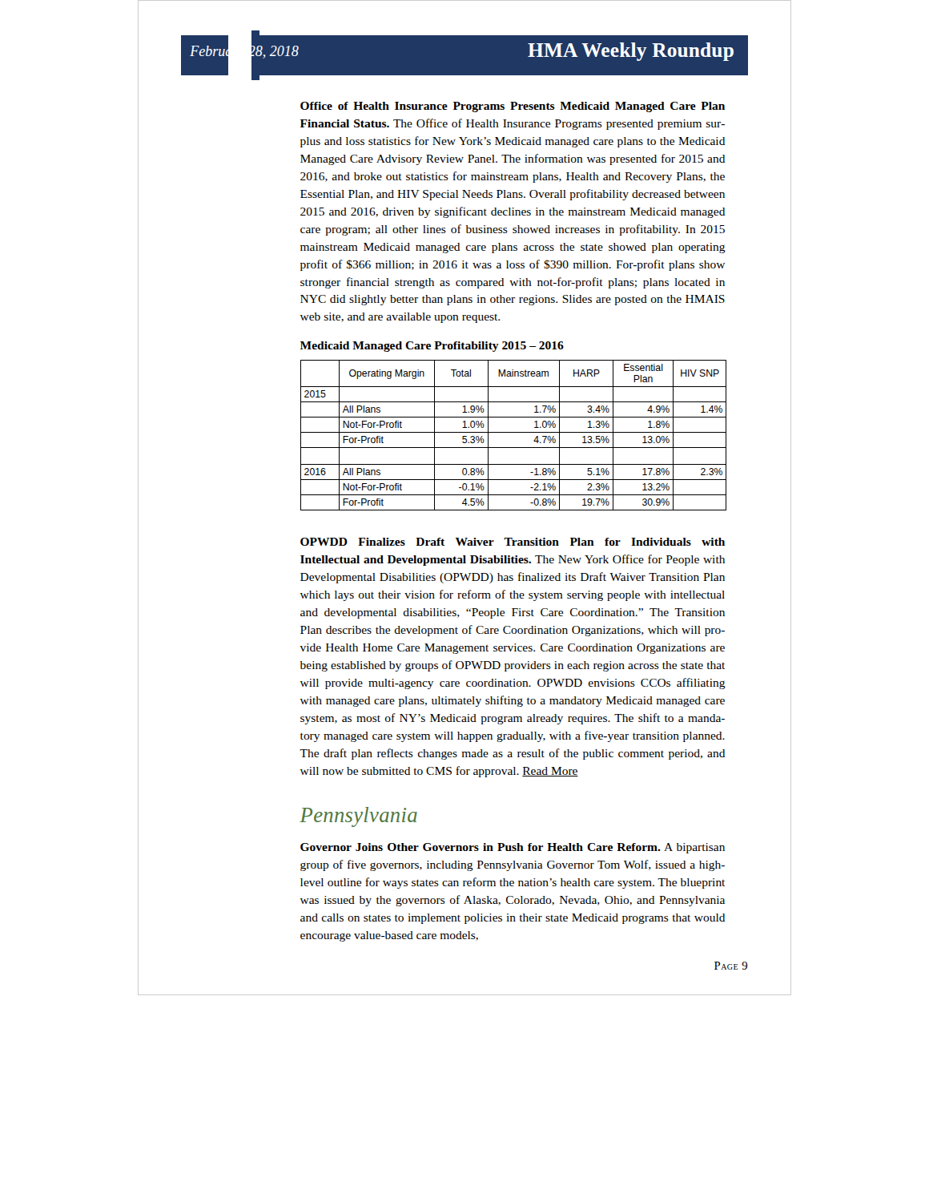February 28, 2018
HMA Weekly Roundup
Office of Health Insurance Programs Presents Medicaid Managed Care Plan Financial Status. The Office of Health Insurance Programs presented premium surplus and loss statistics for New York’s Medicaid managed care plans to the Medicaid Managed Care Advisory Review Panel. The information was presented for 2015 and 2016, and broke out statistics for mainstream plans, Health and Recovery Plans, the Essential Plan, and HIV Special Needs Plans. Overall profitability decreased between 2015 and 2016, driven by significant declines in the mainstream Medicaid managed care program; all other lines of business showed increases in profitability. In 2015 mainstream Medicaid managed care plans across the state showed plan operating profit of $366 million; in 2016 it was a loss of $390 million. For-profit plans show stronger financial strength as compared with not-for-profit plans; plans located in NYC did slightly better than plans in other regions. Slides are posted on the HMAIS web site, and are available upon request.
Medicaid Managed Care Profitability 2015 – 2016
| | Operating Margin | Total | Mainstream | HARP | Essential Plan | HIV SNP |
| --- | --- | --- | --- | --- | --- | --- |
| 2015 | | | | | | |
| | All Plans | 1.9% | 1.7% | 3.4% | 4.9% | 1.4% |
| | Not-For-Profit | 1.0% | 1.0% | 1.3% | 1.8% | |
| | For-Profit | 5.3% | 4.7% | 13.5% | 13.0% | |
| 2016 | All Plans | 0.8% | -1.8% | 5.1% | 17.8% | 2.3% |
| | Not-For-Profit | -0.1% | -2.1% | 2.3% | 13.2% | |
| | For-Profit | 4.5% | -0.8% | 19.7% | 30.9% | |
OPWDD Finalizes Draft Waiver Transition Plan for Individuals with Intellectual and Developmental Disabilities. The New York Office for People with Developmental Disabilities (OPWDD) has finalized its Draft Waiver Transition Plan which lays out their vision for reform of the system serving people with intellectual and developmental disabilities, “People First Care Coordination.” The Transition Plan describes the development of Care Coordination Organizations, which will provide Health Home Care Management services. Care Coordination Organizations are being established by groups of OPWDD providers in each region across the state that will provide multi-agency care coordination. OPWDD envisions CCOs affiliating with managed care plans, ultimately shifting to a mandatory Medicaid managed care system, as most of NY’s Medicaid program already requires. The shift to a mandatory managed care system will happen gradually, with a five-year transition planned. The draft plan reflects changes made as a result of the public comment period, and will now be submitted to CMS for approval. Read More
Pennsylvania
Governor Joins Other Governors in Push for Health Care Reform. A bipartisan group of five governors, including Pennsylvania Governor Tom Wolf, issued a high-level outline for ways states can reform the nation’s health care system. The blueprint was issued by the governors of Alaska, Colorado, Nevada, Ohio, and Pennsylvania and calls on states to implement policies in their state Medicaid programs that would encourage value-based care models,
Page 9